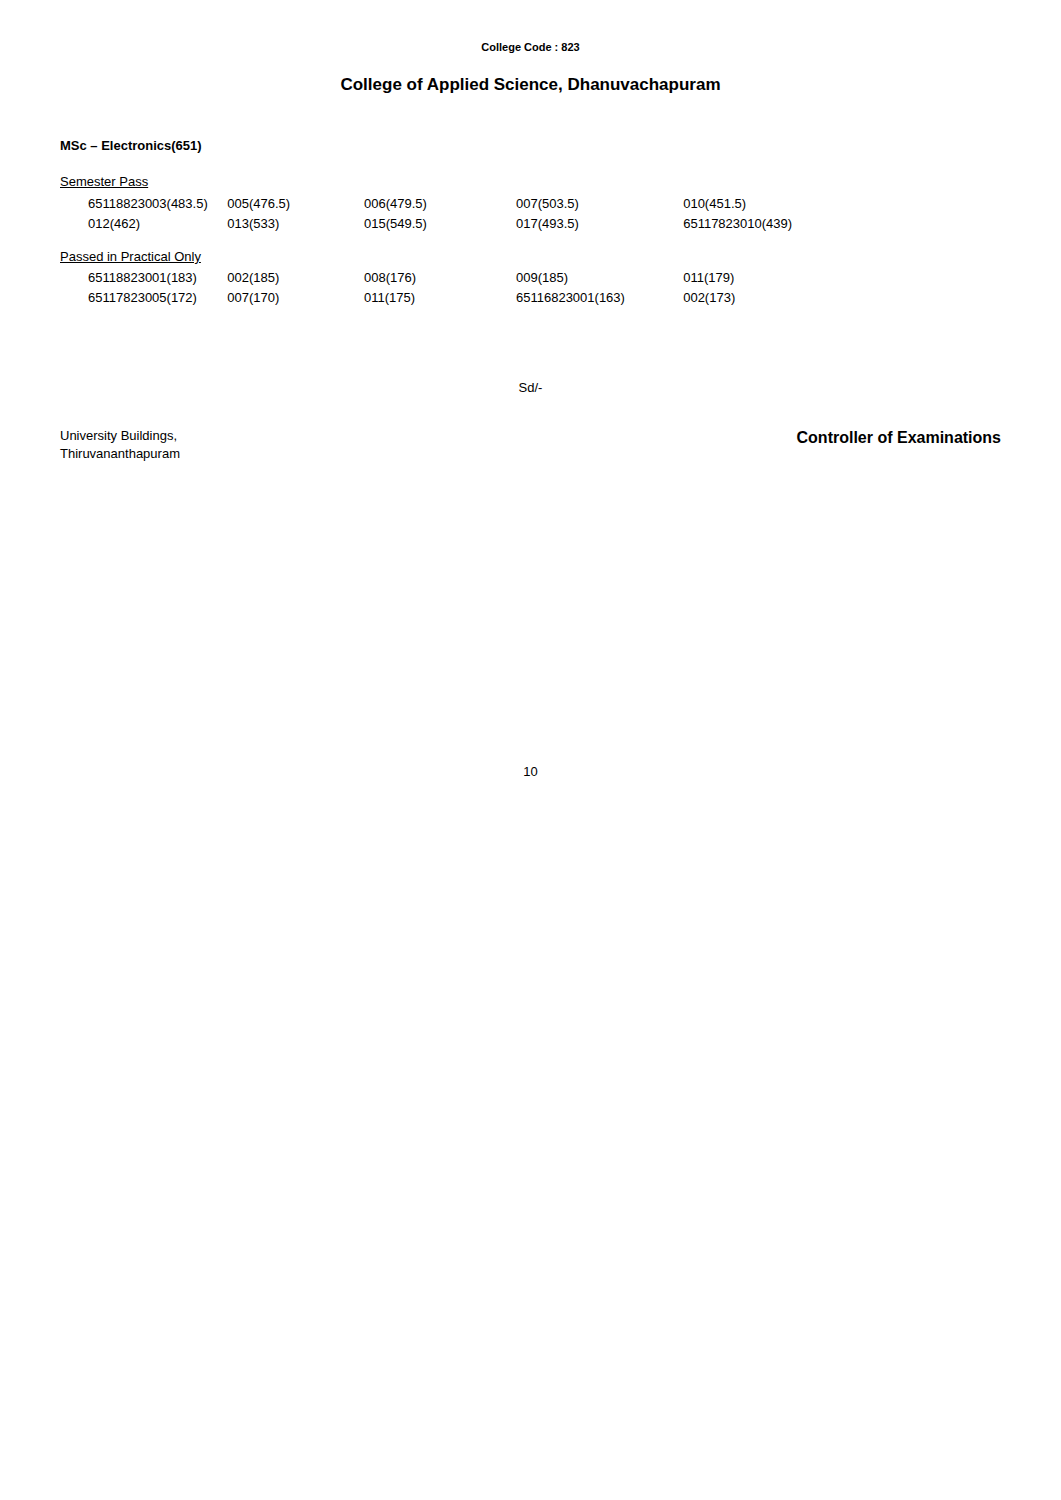College Code : 823
College of Applied Science, Dhanuvachapuram
MSc – Electronics(651)
Semester Pass
| 65118823003(483.5) | 005(476.5) | 006(479.5) | 007(503.5) | 010(451.5) |
| 012(462) | 013(533) | 015(549.5) | 017(493.5) | 65117823010(439) |
Passed in Practical Only
| 65118823001(183) | 002(185) | 008(176) | 009(185) | 011(179) |
| 65117823005(172) | 007(170) | 011(175) | 65116823001(163) | 002(173) |
Sd/-
University Buildings,
Thiruvananthapuram
Controller of Examinations
10